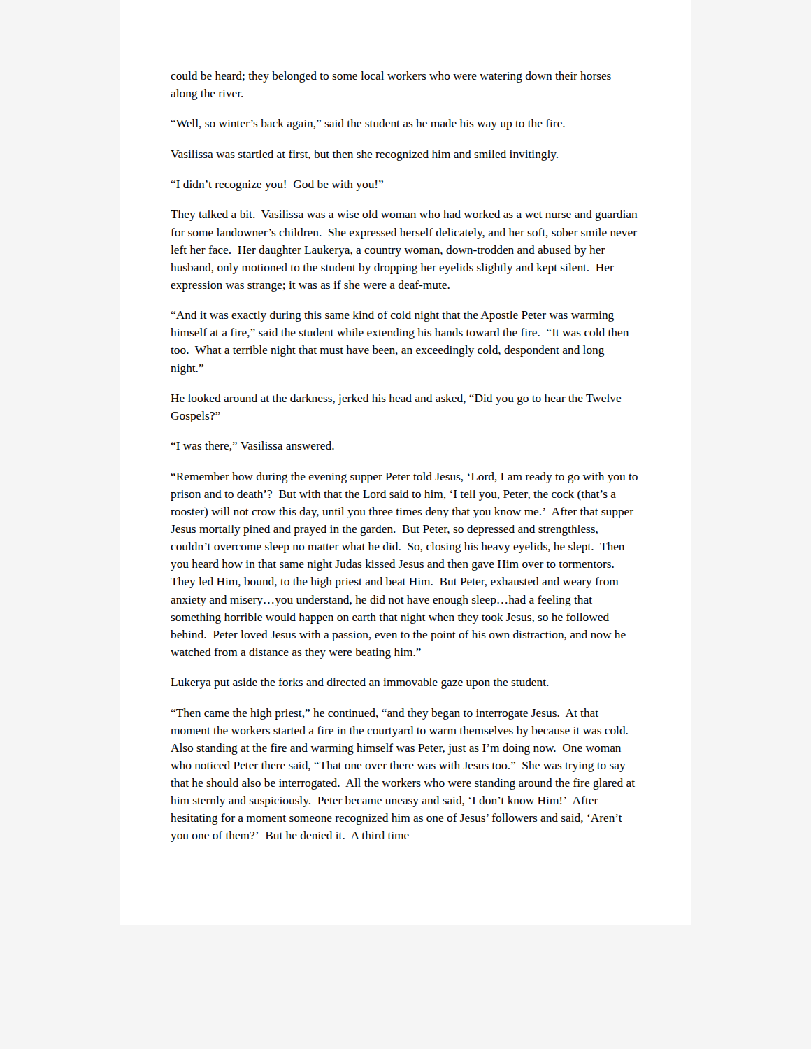could be heard; they belonged to some local workers who were watering down their horses along the river.
“Well, so winter’s back again,” said the student as he made his way up to the fire.
Vasilissa was startled at first, but then she recognized him and smiled invitingly.
“I didn’t recognize you! God be with you!”
They talked a bit. Vasilissa was a wise old woman who had worked as a wet nurse and guardian for some landowner’s children. She expressed herself delicately, and her soft, sober smile never left her face. Her daughter Laukerya, a country woman, down-trodden and abused by her husband, only motioned to the student by dropping her eyelids slightly and kept silent. Her expression was strange; it was as if she were a deaf-mute.
“And it was exactly during this same kind of cold night that the Apostle Peter was warming himself at a fire,” said the student while extending his hands toward the fire. “It was cold then too. What a terrible night that must have been, an exceedingly cold, despondent and long night.”
He looked around at the darkness, jerked his head and asked, “Did you go to hear the Twelve Gospels?”
“I was there,” Vasilissa answered.
“Remember how during the evening supper Peter told Jesus, ‘Lord, I am ready to go with you to prison and to death’? But with that the Lord said to him, ‘I tell you, Peter, the cock (that’s a rooster) will not crow this day, until you three times deny that you know me.’ After that supper Jesus mortally pined and prayed in the garden. But Peter, so depressed and strengthless, couldn’t overcome sleep no matter what he did. So, closing his heavy eyelids, he slept. Then you heard how in that same night Judas kissed Jesus and then gave Him over to tormentors. They led Him, bound, to the high priest and beat Him. But Peter, exhausted and weary from anxiety and misery…you understand, he did not have enough sleep…had a feeling that something horrible would happen on earth that night when they took Jesus, so he followed behind. Peter loved Jesus with a passion, even to the point of his own distraction, and now he watched from a distance as they were beating him.”
Lukerya put aside the forks and directed an immovable gaze upon the student.
“Then came the high priest,” he continued, “and they began to interrogate Jesus. At that moment the workers started a fire in the courtyard to warm themselves by because it was cold. Also standing at the fire and warming himself was Peter, just as I’m doing now. One woman who noticed Peter there said, “That one over there was with Jesus too.” She was trying to say that he should also be interrogated. All the workers who were standing around the fire glared at him sternly and suspiciously. Peter became uneasy and said, ‘I don’t know Him!’ After hesitating for a moment someone recognized him as one of Jesus’ followers and said, ‘Aren’t you one of them?’ But he denied it. A third time